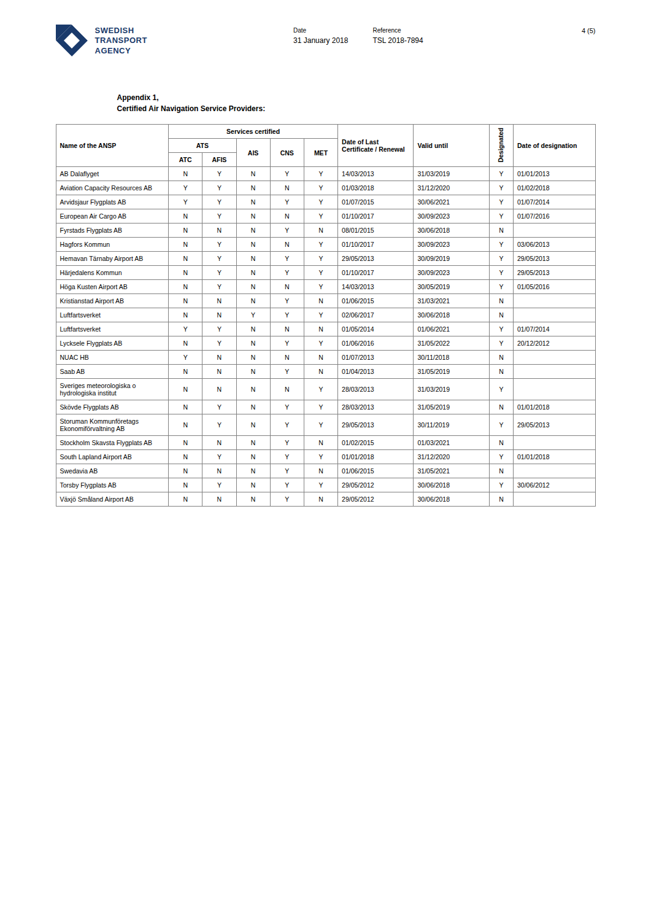SWEDISH
TRANSPORT
AGENCY
Date
31 January 2018
Reference
TSL 2018-7894
4 (5)
Appendix 1,
Certified Air Navigation Service Providers:
| Name of the ANSP | Services certified | Date of Last Certificate / Renewal | Valid until | Designated | Date of designation |
| --- | --- | --- | --- | --- | --- |
| ATS | AIS | CNS | MET |
| ATC | AFIS |
| AB Dalaflyget | N | Y | N | Y | Y | 14/03/2013 | 31/03/2019 | Y | 01/01/2013 |
| Aviation Capacity Resources AB | Y | Y | N | N | Y | 01/03/2018 | 31/12/2020 | Y | 01/02/2018 |
| Arvidsjaur Flygplats AB | Y | Y | N | Y | Y | 01/07/2015 | 30/06/2021 | Y | 01/07/2014 |
| European Air Cargo AB | N | Y | N | N | Y | 01/10/2017 | 30/09/2023 | Y | 01/07/2016 |
| Fyrstads Flygplats AB | N | N | N | Y | N | 08/01/2015 | 30/06/2018 | N | |
| Hagfors Kommun | N | Y | N | N | Y | 01/10/2017 | 30/09/2023 | Y | 03/06/2013 |
| Hemavan Tärnaby Airport AB | N | Y | N | Y | Y | 29/05/2013 | 30/09/2019 | Y | 29/05/2013 |
| Härjedalens Kommun | N | Y | N | Y | Y | 01/10/2017 | 30/09/2023 | Y | 29/05/2013 |
| Höga Kusten Airport AB | N | Y | N | N | Y | 14/03/2013 | 30/05/2019 | Y | 01/05/2016 |
| Kristianstad Airport AB | N | N | N | Y | N | 01/06/2015 | 31/03/2021 | N | |
| Luftfartsverket | N | N | Y | Y | Y | 02/06/2017 | 30/06/2018 | N | |
| Luftfartsverket | Y | Y | N | N | N | 01/05/2014 | 01/06/2021 | Y | 01/07/2014 |
| Lycksele Flygplats AB | N | Y | N | Y | Y | 01/06/2016 | 31/05/2022 | Y | 20/12/2012 |
| NUAC HB | Y | N | N | N | N | 01/07/2013 | 30/11/2018 | N | |
| Saab AB | N | N | N | Y | N | 01/04/2013 | 31/05/2019 | N | |
| Sveriges meteorologiska o hydrologiska institut | N | N | N | N | Y | 28/03/2013 | 31/03/2019 | Y | |
| Skövde Flygplats AB | N | Y | N | Y | Y | 28/03/2013 | 31/05/2019 | N | 01/01/2018 |
| Storuman Kommunföretags Ekonomiförvaltning AB | N | Y | N | Y | Y | 29/05/2013 | 30/11/2019 | Y | 29/05/2013 |
| Stockholm Skavsta Flygplats AB | N | N | N | Y | N | 01/02/2015 | 01/03/2021 | N | |
| South Lapland Airport AB | N | Y | N | Y | Y | 01/01/2018 | 31/12/2020 | Y | 01/01/2018 |
| Swedavia AB | N | N | N | Y | N | 01/06/2015 | 31/05/2021 | N | |
| Torsby Flygplats AB | N | Y | N | Y | Y | 29/05/2012 | 30/06/2018 | Y | 30/06/2012 |
| Växjö Småland Airport AB | N | N | N | Y | N | 29/05/2012 | 30/06/2018 | N | |